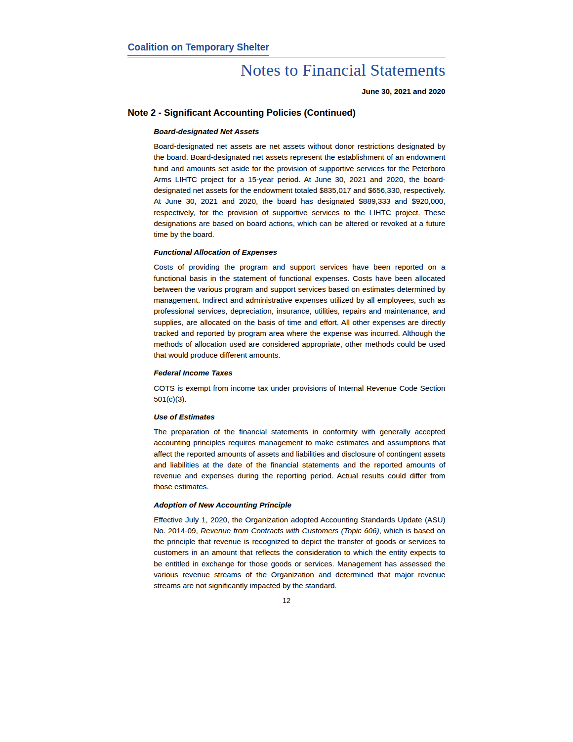Coalition on Temporary Shelter
Notes to Financial Statements
June 30, 2021 and 2020
Note 2 - Significant Accounting Policies (Continued)
Board-designated Net Assets
Board-designated net assets are net assets without donor restrictions designated by the board. Board-designated net assets represent the establishment of an endowment fund and amounts set aside for the provision of supportive services for the Peterboro Arms LIHTC project for a 15-year period. At June 30, 2021 and 2020, the board-designated net assets for the endowment totaled $835,017 and $656,330, respectively. At June 30, 2021 and 2020, the board has designated $889,333 and $920,000, respectively, for the provision of supportive services to the LIHTC project. These designations are based on board actions, which can be altered or revoked at a future time by the board.
Functional Allocation of Expenses
Costs of providing the program and support services have been reported on a functional basis in the statement of functional expenses. Costs have been allocated between the various program and support services based on estimates determined by management. Indirect and administrative expenses utilized by all employees, such as professional services, depreciation, insurance, utilities, repairs and maintenance, and supplies, are allocated on the basis of time and effort. All other expenses are directly tracked and reported by program area where the expense was incurred. Although the methods of allocation used are considered appropriate, other methods could be used that would produce different amounts.
Federal Income Taxes
COTS is exempt from income tax under provisions of Internal Revenue Code Section 501(c)(3).
Use of Estimates
The preparation of the financial statements in conformity with generally accepted accounting principles requires management to make estimates and assumptions that affect the reported amounts of assets and liabilities and disclosure of contingent assets and liabilities at the date of the financial statements and the reported amounts of revenue and expenses during the reporting period. Actual results could differ from those estimates.
Adoption of New Accounting Principle
Effective July 1, 2020, the Organization adopted Accounting Standards Update (ASU) No. 2014-09, Revenue from Contracts with Customers (Topic 606), which is based on the principle that revenue is recognized to depict the transfer of goods or services to customers in an amount that reflects the consideration to which the entity expects to be entitled in exchange for those goods or services. Management has assessed the various revenue streams of the Organization and determined that major revenue streams are not significantly impacted by the standard.
12